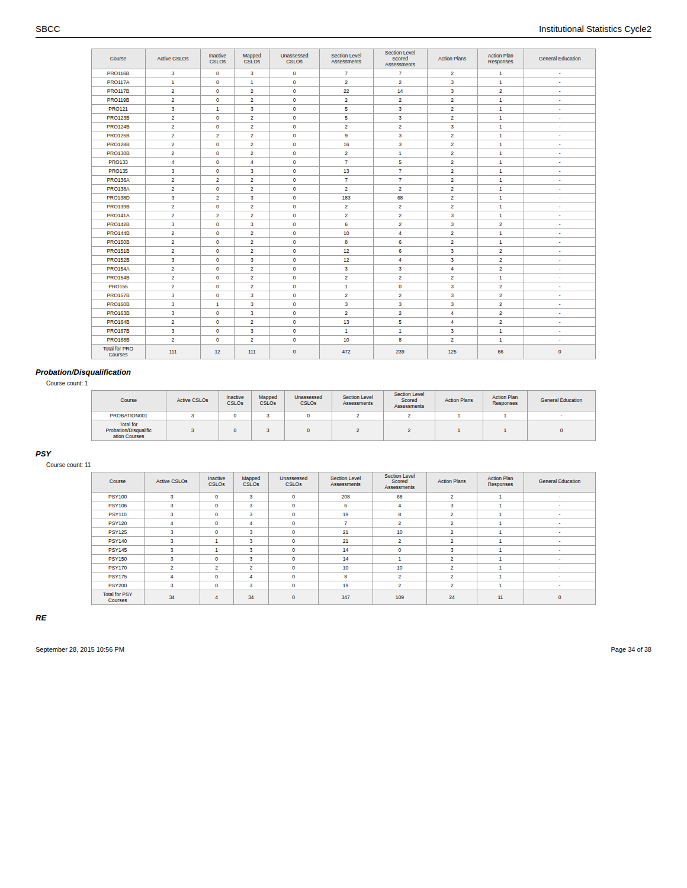SBCC
Institutional Statistics Cycle2
| Course | Active CSLOs | Inactive CSLOs | Mapped CSLOs | Unassessed CSLOs | Section Level Assessments | Section Level Scored Assessments | Action Plans | Action Plan Responses | General Education |
| --- | --- | --- | --- | --- | --- | --- | --- | --- | --- |
| PRO116B | 3 | 0 | 3 | 0 | 7 | 7 | 2 | 1 | - |
| PRO117A | 1 | 0 | 1 | 0 | 2 | 2 | 3 | 1 | - |
| PRO117B | 2 | 0 | 2 | 0 | 22 | 14 | 3 | 2 | - |
| PRO119B | 2 | 0 | 2 | 0 | 2 | 2 | 2 | 1 | - |
| PRO121 | 3 | 1 | 3 | 0 | 5 | 3 | 2 | 1 | - |
| PRO123B | 2 | 0 | 2 | 0 | 5 | 3 | 2 | 1 | - |
| PRO124B | 2 | 0 | 2 | 0 | 2 | 2 | 3 | 1 | - |
| PRO125B | 2 | 2 | 2 | 0 | 9 | 3 | 2 | 1 | - |
| PRO128B | 2 | 0 | 2 | 0 | 16 | 3 | 2 | 1 | - |
| PRO130B | 2 | 0 | 2 | 0 | 2 | 1 | 2 | 1 | - |
| PRO133 | 4 | 0 | 4 | 0 | 7 | 5 | 2 | 1 | - |
| PRO135 | 3 | 0 | 3 | 0 | 13 | 7 | 2 | 1 | - |
| PRO136A | 2 | 2 | 2 | 0 | 7 | 7 | 2 | 1 | - |
| PRO138A | 2 | 0 | 2 | 0 | 2 | 2 | 2 | 1 | - |
| PRO138D | 3 | 2 | 3 | 0 | 183 | 68 | 2 | 1 | - |
| PRO139B | 2 | 0 | 2 | 0 | 2 | 2 | 2 | 1 | - |
| PRO141A | 2 | 2 | 2 | 0 | 2 | 2 | 3 | 1 | - |
| PRO142B | 3 | 0 | 3 | 0 | 6 | 2 | 3 | 2 | - |
| PRO144B | 2 | 0 | 2 | 0 | 10 | 4 | 2 | 1 | - |
| PRO150B | 2 | 0 | 2 | 0 | 8 | 6 | 2 | 1 | - |
| PRO151B | 2 | 0 | 2 | 0 | 12 | 6 | 3 | 2 | - |
| PRO152B | 3 | 0 | 3 | 0 | 12 | 4 | 3 | 2 | - |
| PRO154A | 2 | 0 | 2 | 0 | 3 | 3 | 4 | 2 | - |
| PRO154B | 2 | 0 | 2 | 0 | 2 | 2 | 2 | 1 | - |
| PRO155 | 2 | 0 | 2 | 0 | 1 | 0 | 3 | 2 | - |
| PRO157B | 3 | 0 | 3 | 0 | 2 | 2 | 3 | 2 | - |
| PRO160B | 3 | 1 | 3 | 0 | 3 | 3 | 3 | 2 | - |
| PRO163B | 3 | 0 | 3 | 0 | 2 | 2 | 4 | 2 | - |
| PRO164B | 2 | 0 | 2 | 0 | 13 | 5 | 4 | 2 | - |
| PRO167B | 3 | 0 | 3 | 0 | 1 | 1 | 3 | 1 | - |
| PRO168B | 2 | 0 | 2 | 0 | 10 | 8 | 2 | 1 | - |
| Total for PRO Courses | 111 | 12 | 111 | 0 | 472 | 239 | 125 | 66 | 0 |
Probation/Disqualification
Course count: 1
| Course | Active CSLOs | Inactive CSLOs | Mapped CSLOs | Unassessed CSLOs | Section Level Assessments | Section Level Scored Assessments | Action Plans | Action Plan Responses | General Education |
| --- | --- | --- | --- | --- | --- | --- | --- | --- | --- |
| PROBATION001 | 3 | 0 | 3 | 0 | 2 | 2 | 1 | 1 | - |
| Total for Probation/Disqualific ation Courses | 3 | 0 | 3 | 0 | 2 | 2 | 1 | 1 | 0 |
PSY
Course count: 11
| Course | Active CSLOs | Inactive CSLOs | Mapped CSLOs | Unassessed CSLOs | Section Level Assessments | Section Level Scored Assessments | Action Plans | Action Plan Responses | General Education |
| --- | --- | --- | --- | --- | --- | --- | --- | --- | --- |
| PSY100 | 3 | 0 | 3 | 0 | 208 | 68 | 2 | 1 | - |
| PSY106 | 3 | 0 | 3 | 0 | 6 | 4 | 3 | 1 | - |
| PSY110 | 3 | 0 | 3 | 0 | 19 | 8 | 2 | 1 | - |
| PSY120 | 4 | 0 | 4 | 0 | 7 | 2 | 2 | 1 | - |
| PSY125 | 3 | 0 | 3 | 0 | 21 | 10 | 2 | 1 | - |
| PSY140 | 3 | 1 | 3 | 0 | 21 | 2 | 2 | 1 | - |
| PSY145 | 3 | 1 | 3 | 0 | 14 | 0 | 3 | 1 | - |
| PSY150 | 3 | 0 | 3 | 0 | 14 | 1 | 2 | 1 | - |
| PSY170 | 2 | 2 | 2 | 0 | 10 | 10 | 2 | 1 | - |
| PSY175 | 4 | 0 | 4 | 0 | 8 | 2 | 2 | 1 | - |
| PSY200 | 3 | 0 | 3 | 0 | 19 | 2 | 2 | 1 | - |
| Total for PSY Courses | 34 | 4 | 34 | 0 | 347 | 109 | 24 | 11 | 0 |
RE
September 28, 2015 10:56 PM
Page 34 of 38